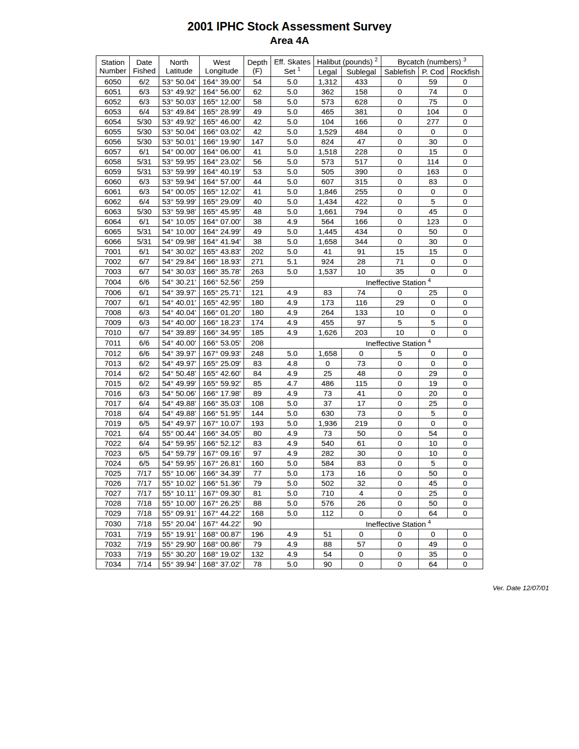2001 IPHC Stock Assessment Survey
Area 4A
| Station Number | Date Fished | North Latitude | West Longitude | Depth (F) | Eff. Skates Set 1 | Halibut (pounds) 2 | Bycatch (numbers) 3 |
| --- | --- | --- | --- | --- | --- | --- | --- |
| Legal | Sublegal | Sablefish | P. Cod | Rockfish |
| 6050 | 6/2 | 53° 50.04' | 164° 39.00' | 54 | 5.0 | 1,312 | 433 | 0 | 59 | 0 |
| 6051 | 6/3 | 53° 49.92' | 164° 56.00' | 62 | 5.0 | 362 | 158 | 0 | 74 | 0 |
| 6052 | 6/3 | 53° 50.03' | 165° 12.00' | 58 | 5.0 | 573 | 628 | 0 | 75 | 0 |
| 6053 | 6/4 | 53° 49.84' | 165° 28.99' | 49 | 5.0 | 465 | 381 | 0 | 104 | 0 |
| 6054 | 5/30 | 53° 49.92' | 165° 46.00' | 42 | 5.0 | 104 | 166 | 0 | 277 | 0 |
| 6055 | 5/30 | 53° 50.04' | 166° 03.02' | 42 | 5.0 | 1,529 | 484 | 0 | 0 | 0 |
| 6056 | 5/30 | 53° 50.01' | 166° 19.90' | 147 | 5.0 | 824 | 47 | 0 | 30 | 0 |
| 6057 | 6/1 | 54° 00.00' | 164° 06.00' | 41 | 5.0 | 1,518 | 228 | 0 | 15 | 0 |
| 6058 | 5/31 | 53° 59.95' | 164° 23.02' | 56 | 5.0 | 573 | 517 | 0 | 114 | 0 |
| 6059 | 5/31 | 53° 59.99' | 164° 40.19' | 53 | 5.0 | 505 | 390 | 0 | 163 | 0 |
| 6060 | 6/3 | 53° 59.94' | 164° 57.00' | 44 | 5.0 | 607 | 315 | 0 | 83 | 0 |
| 6061 | 6/3 | 54° 00.05' | 165° 12.02' | 41 | 5.0 | 1,846 | 255 | 0 | 0 | 0 |
| 6062 | 6/4 | 53° 59.99' | 165° 29.09' | 40 | 5.0 | 1,434 | 422 | 0 | 5 | 0 |
| 6063 | 5/30 | 53° 59.98' | 165° 45.95' | 48 | 5.0 | 1,661 | 794 | 0 | 45 | 0 |
| 6064 | 6/1 | 54° 10.05' | 164° 07.00' | 38 | 4.9 | 564 | 166 | 0 | 123 | 0 |
| 6065 | 5/31 | 54° 10.00' | 164° 24.99' | 49 | 5.0 | 1,445 | 434 | 0 | 50 | 0 |
| 6066 | 5/31 | 54° 09.98' | 164° 41.94' | 38 | 5.0 | 1,658 | 344 | 0 | 30 | 0 |
| 7001 | 6/1 | 54° 30.02' | 165° 43.83' | 202 | 5.0 | 41 | 91 | 15 | 15 | 0 |
| 7002 | 6/7 | 54° 29.84' | 166° 18.93' | 271 | 5.1 | 924 | 28 | 71 | 0 | 0 |
| 7003 | 6/7 | 54° 30.03' | 166° 35.78' | 263 | 5.0 | 1,537 | 10 | 35 | 0 | 0 |
| 7004 | 6/6 | 54° 30.21' | 166° 52.56' | 259 | | Ineffective Station 4 |
| 7006 | 6/1 | 54° 39.97' | 165° 25.71' | 121 | 4.9 | 83 | 74 | 0 | 25 | 0 |
| 7007 | 6/1 | 54° 40.01' | 165° 42.95' | 180 | 4.9 | 173 | 116 | 29 | 0 | 0 |
| 7008 | 6/3 | 54° 40.04' | 166° 01.20' | 180 | 4.9 | 264 | 133 | 10 | 0 | 0 |
| 7009 | 6/3 | 54° 40.00' | 166° 18.23' | 174 | 4.9 | 455 | 97 | 5 | 5 | 0 |
| 7010 | 6/7 | 54° 39.89' | 166° 34.95' | 185 | 4.9 | 1,626 | 203 | 10 | 0 | 0 |
| 7011 | 6/6 | 54° 40.00' | 166° 53.05' | 208 | | Ineffective Station 4 |
| 7012 | 6/6 | 54° 39.97' | 167° 09.93' | 248 | 5.0 | 1,658 | 0 | 5 | 0 | 0 |
| 7013 | 6/2 | 54° 49.97' | 165° 25.09' | 83 | 4.8 | 0 | 73 | 0 | 0 | 0 |
| 7014 | 6/2 | 54° 50.48' | 165° 42.60' | 84 | 4.9 | 25 | 48 | 0 | 29 | 0 |
| 7015 | 6/2 | 54° 49.99' | 165° 59.92' | 85 | 4.7 | 486 | 115 | 0 | 19 | 0 |
| 7016 | 6/3 | 54° 50.06' | 166° 17.98' | 89 | 4.9 | 73 | 41 | 0 | 20 | 0 |
| 7017 | 6/4 | 54° 49.88' | 166° 35.03' | 108 | 5.0 | 37 | 17 | 0 | 25 | 0 |
| 7018 | 6/4 | 54° 49.88' | 166° 51.95' | 144 | 5.0 | 630 | 73 | 0 | 5 | 0 |
| 7019 | 6/5 | 54° 49.97' | 167° 10.07' | 193 | 5.0 | 1,936 | 219 | 0 | 0 | 0 |
| 7021 | 6/4 | 55° 00.44' | 166° 34.05' | 80 | 4.9 | 73 | 50 | 0 | 54 | 0 |
| 7022 | 6/4 | 54° 59.95' | 166° 52.12' | 83 | 4.9 | 540 | 61 | 0 | 10 | 0 |
| 7023 | 6/5 | 54° 59.79' | 167° 09.16' | 97 | 4.9 | 282 | 30 | 0 | 10 | 0 |
| 7024 | 6/5 | 54° 59.95' | 167° 26.81' | 160 | 5.0 | 584 | 83 | 0 | 5 | 0 |
| 7025 | 7/17 | 55° 10.06' | 166° 34.39' | 77 | 5.0 | 173 | 16 | 0 | 50 | 0 |
| 7026 | 7/17 | 55° 10.02' | 166° 51.36' | 79 | 5.0 | 502 | 32 | 0 | 45 | 0 |
| 7027 | 7/17 | 55° 10.11' | 167° 09.30' | 81 | 5.0 | 710 | 4 | 0 | 25 | 0 |
| 7028 | 7/18 | 55° 10.00' | 167° 26.25' | 88 | 5.0 | 576 | 26 | 0 | 50 | 0 |
| 7029 | 7/18 | 55° 09.91' | 167° 44.22' | 168 | 5.0 | 112 | 0 | 0 | 64 | 0 |
| 7030 | 7/18 | 55° 20.04' | 167° 44.22' | 90 | | Ineffective Station 4 |
| 7031 | 7/19 | 55° 19.91' | 168° 00.87' | 196 | 4.9 | 51 | 0 | 0 | 0 | 0 |
| 7032 | 7/19 | 55° 29.90' | 168° 00.86' | 79 | 4.9 | 88 | 57 | 0 | 49 | 0 |
| 7033 | 7/19 | 55° 30.20' | 168° 19.02' | 132 | 4.9 | 54 | 0 | 0 | 35 | 0 |
| 7034 | 7/14 | 55° 39.94' | 168° 37.02' | 78 | 5.0 | 90 | 0 | 0 | 64 | 0 |
Ver. Date 12/07/01